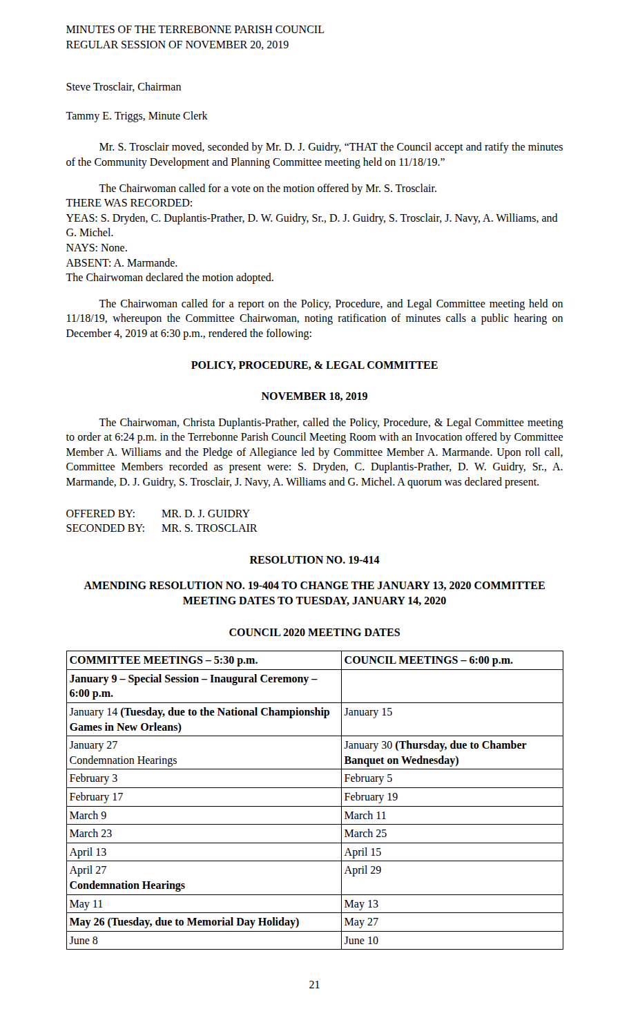Minutes of the Terrebonne Parish Council
Regular Session of November 20, 2019
Steve Trosclair, Chairman
Tammy E. Triggs, Minute Clerk
Mr. S. Trosclair moved, seconded by Mr. D. J. Guidry, “THAT the Council accept and ratify the minutes of the Community Development and Planning Committee meeting held on 11/18/19.”
The Chairwoman called for a vote on the motion offered by Mr. S. Trosclair.
THERE WAS RECORDED:
YEAS: S. Dryden, C. Duplantis-Prather, D. W. Guidry, Sr., D. J. Guidry, S. Trosclair, J. Navy, A. Williams, and G. Michel.
NAYS: None.
ABSENT: A. Marmande.
The Chairwoman declared the motion adopted.
The Chairwoman called for a report on the Policy, Procedure, and Legal Committee meeting held on 11/18/19, whereupon the Committee Chairwoman, noting ratification of minutes calls a public hearing on December 4, 2019 at 6:30 p.m., rendered the following:
Policy, Procedure, & Legal Committee
November 18, 2019
The Chairwoman, Christa Duplantis-Prather, called the Policy, Procedure, & Legal Committee meeting to order at 6:24 p.m. in the Terrebonne Parish Council Meeting Room with an Invocation offered by Committee Member A. Williams and the Pledge of Allegiance led by Committee Member A. Marmande. Upon roll call, Committee Members recorded as present were: S. Dryden, C. Duplantis-Prather, D. W. Guidry, Sr., A. Marmande, D. J. Guidry, S. Trosclair, J. Navy, A. Williams and G. Michel. A quorum was declared present.
| OFFERED BY: | MR. D. J. GUIDRY |
| SECONDED BY: | MR. S. TROSCLAIR |
Resolution No. 19-414
Amending Resolution No. 19-404 to change the January 13, 2020 Committee Meeting dates to Tuesday, January 14, 2020
Council 2020 Meeting Dates
| COMMITTEE MEETINGS – 5:30 p.m. | COUNCIL MEETINGS – 6:00 p.m. |
| --- | --- |
| January 9 – Special Session – Inaugural Ceremony – 6:00 p.m. | |
| January 14 (Tuesday, due to the National Championship Games in New Orleans) | January 15 |
| January 27 Condemnation Hearings | January 30 (Thursday, due to Chamber Banquet on Wednesday) |
| February 3 | February 5 |
| February 17 | February 19 |
| March 9 | March 11 |
| March 23 | March 25 |
| April 13 | April 15 |
| April 27 Condemnation Hearings | April 29 |
| May 11 | May 13 |
| May 26 (Tuesday, due to Memorial Day Holiday) | May 27 |
| June 8 | June 10 |
21